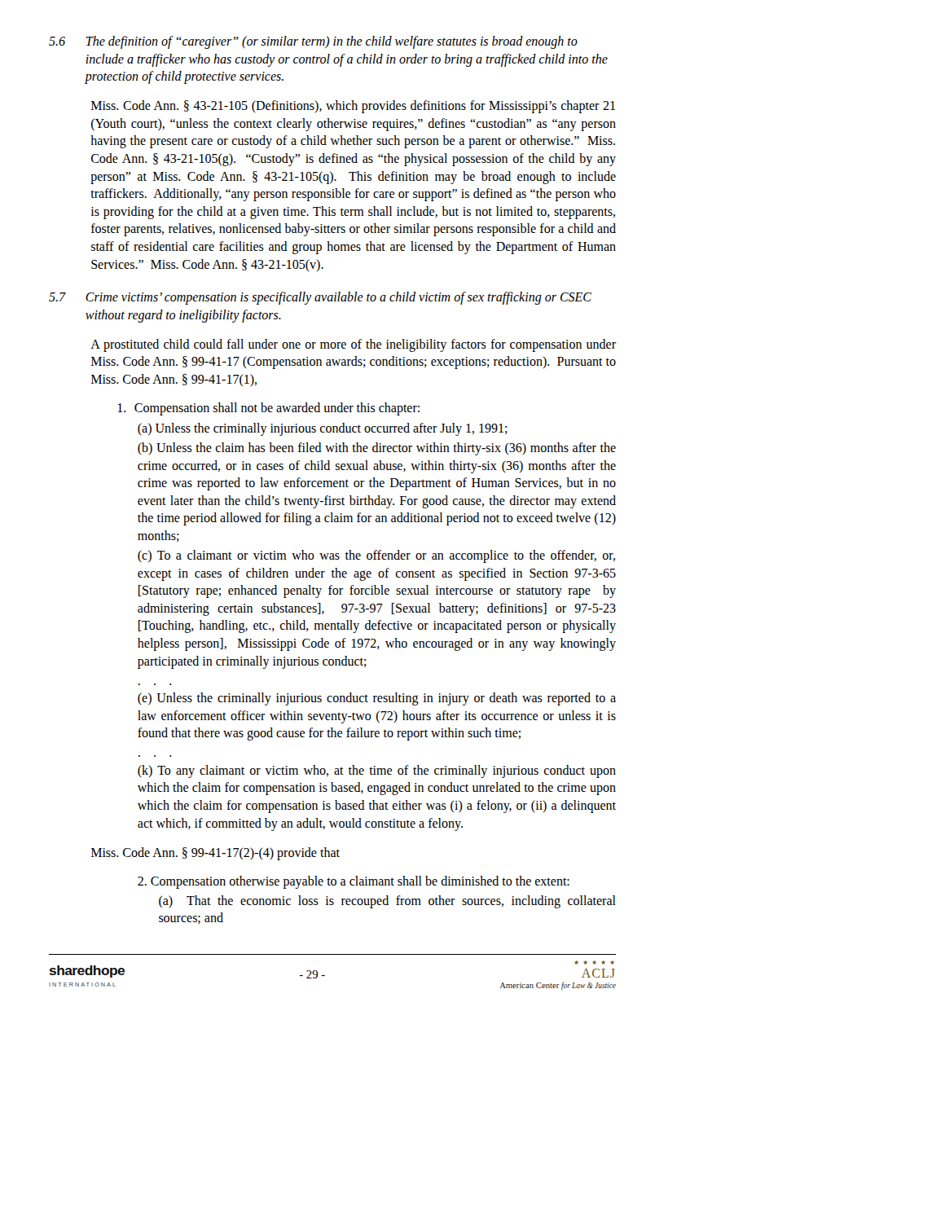5.6 The definition of “caregiver” (or similar term) in the child welfare statutes is broad enough to include a trafficker who has custody or control of a child in order to bring a trafficked child into the protection of child protective services.
Miss. Code Ann. § 43-21-105 (Definitions), which provides definitions for Mississippi’s chapter 21 (Youth court), “unless the context clearly otherwise requires,” defines “custodian” as “any person having the present care or custody of a child whether such person be a parent or otherwise.” Miss. Code Ann. § 43-21-105(g). “Custody” is defined as “the physical possession of the child by any person” at Miss. Code Ann. § 43-21-105(q). This definition may be broad enough to include traffickers. Additionally, “any person responsible for care or support” is defined as “the person who is providing for the child at a given time. This term shall include, but is not limited to, stepparents, foster parents, relatives, nonlicensed baby-sitters or other similar persons responsible for a child and staff of residential care facilities and group homes that are licensed by the Department of Human Services.” Miss. Code Ann. § 43-21-105(v).
5.7 Crime victims’ compensation is specifically available to a child victim of sex trafficking or CSEC without regard to ineligibility factors.
A prostituted child could fall under one or more of the ineligibility factors for compensation under Miss. Code Ann. § 99-41-17 (Compensation awards; conditions; exceptions; reduction). Pursuant to Miss. Code Ann. § 99-41-17(1),
1. Compensation shall not be awarded under this chapter:
(a) Unless the criminally injurious conduct occurred after July 1, 1991;
(b) Unless the claim has been filed with the director within thirty-six (36) months after the crime occurred, or in cases of child sexual abuse, within thirty-six (36) months after the crime was reported to law enforcement or the Department of Human Services, but in no event later than the child’s twenty-first birthday. For good cause, the director may extend the time period allowed for filing a claim for an additional period not to exceed twelve (12) months;
(c) To a claimant or victim who was the offender or an accomplice to the offender, or, except in cases of children under the age of consent as specified in Section 97-3-65 [Statutory rape; enhanced penalty for forcible sexual intercourse or statutory rape by administering certain substances], 97-3-97 [Sexual battery; definitions] or 97-5-23 [Touching, handling, etc., child, mentally defective or incapacitated person or physically helpless person], Mississippi Code of 1972, who encouraged or in any way knowingly participated in criminally injurious conduct;
. . .
(e) Unless the criminally injurious conduct resulting in injury or death was reported to a law enforcement officer within seventy-two (72) hours after its occurrence or unless it is found that there was good cause for the failure to report within such time;
. . .
(k) To any claimant or victim who, at the time of the criminally injurious conduct upon which the claim for compensation is based, engaged in conduct unrelated to the crime upon which the claim for compensation is based that either was (i) a felony, or (ii) a delinquent act which, if committed by an adult, would constitute a felony.
Miss. Code Ann. § 99-41-17(2)-(4) provide that
2. Compensation otherwise payable to a claimant shall be diminished to the extent:
(a) That the economic loss is recouped from other sources, including collateral sources; and
sharedhope
INTERNATIONAL
- 29 -
★ ★ ★ ★ ★
ACLJ
American Center for Law & Justice